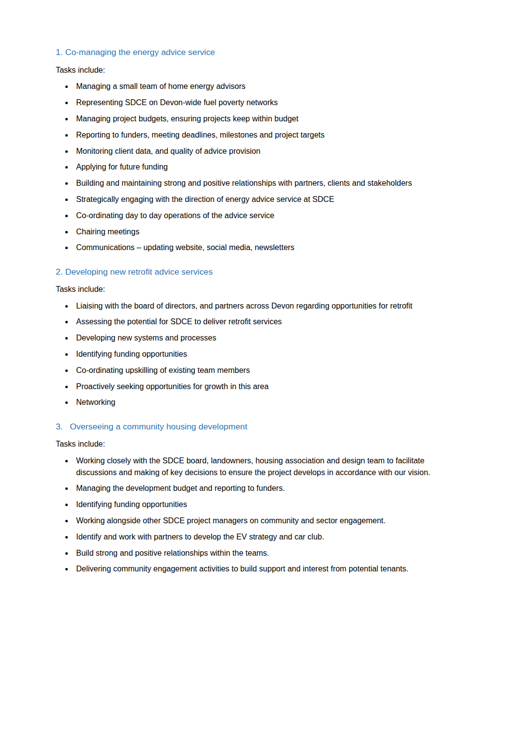1. Co-managing the energy advice service
Tasks include:
Managing a small team of home energy advisors
Representing SDCE on Devon-wide fuel poverty networks
Managing project budgets, ensuring projects keep within budget
Reporting to funders, meeting deadlines, milestones and project targets
Monitoring client data, and quality of advice provision
Applying for future funding
Building and maintaining strong and positive relationships with partners, clients and stakeholders
Strategically engaging with the direction of energy advice service at SDCE
Co-ordinating day to day operations of the advice service
Chairing meetings
Communications – updating website, social media, newsletters
2. Developing new retrofit advice services
Tasks include:
Liaising with the board of directors, and partners across Devon regarding opportunities for retrofit
Assessing the potential for SDCE to deliver retrofit services
Developing new systems and processes
Identifying funding opportunities
Co-ordinating upskilling of existing team members
Proactively seeking opportunities for growth in this area
Networking
3. Overseeing a community housing development
Tasks include:
Working closely with the SDCE board, landowners, housing association and design team to facilitate discussions and making of key decisions to ensure the project develops in accordance with our vision.
Managing the development budget and reporting to funders.
Identifying funding opportunities
Working alongside other SDCE project managers on community and sector engagement.
Identify and work with partners to develop the EV strategy and car club.
Build strong and positive relationships within the teams.
Delivering community engagement activities to build support and interest from potential tenants.